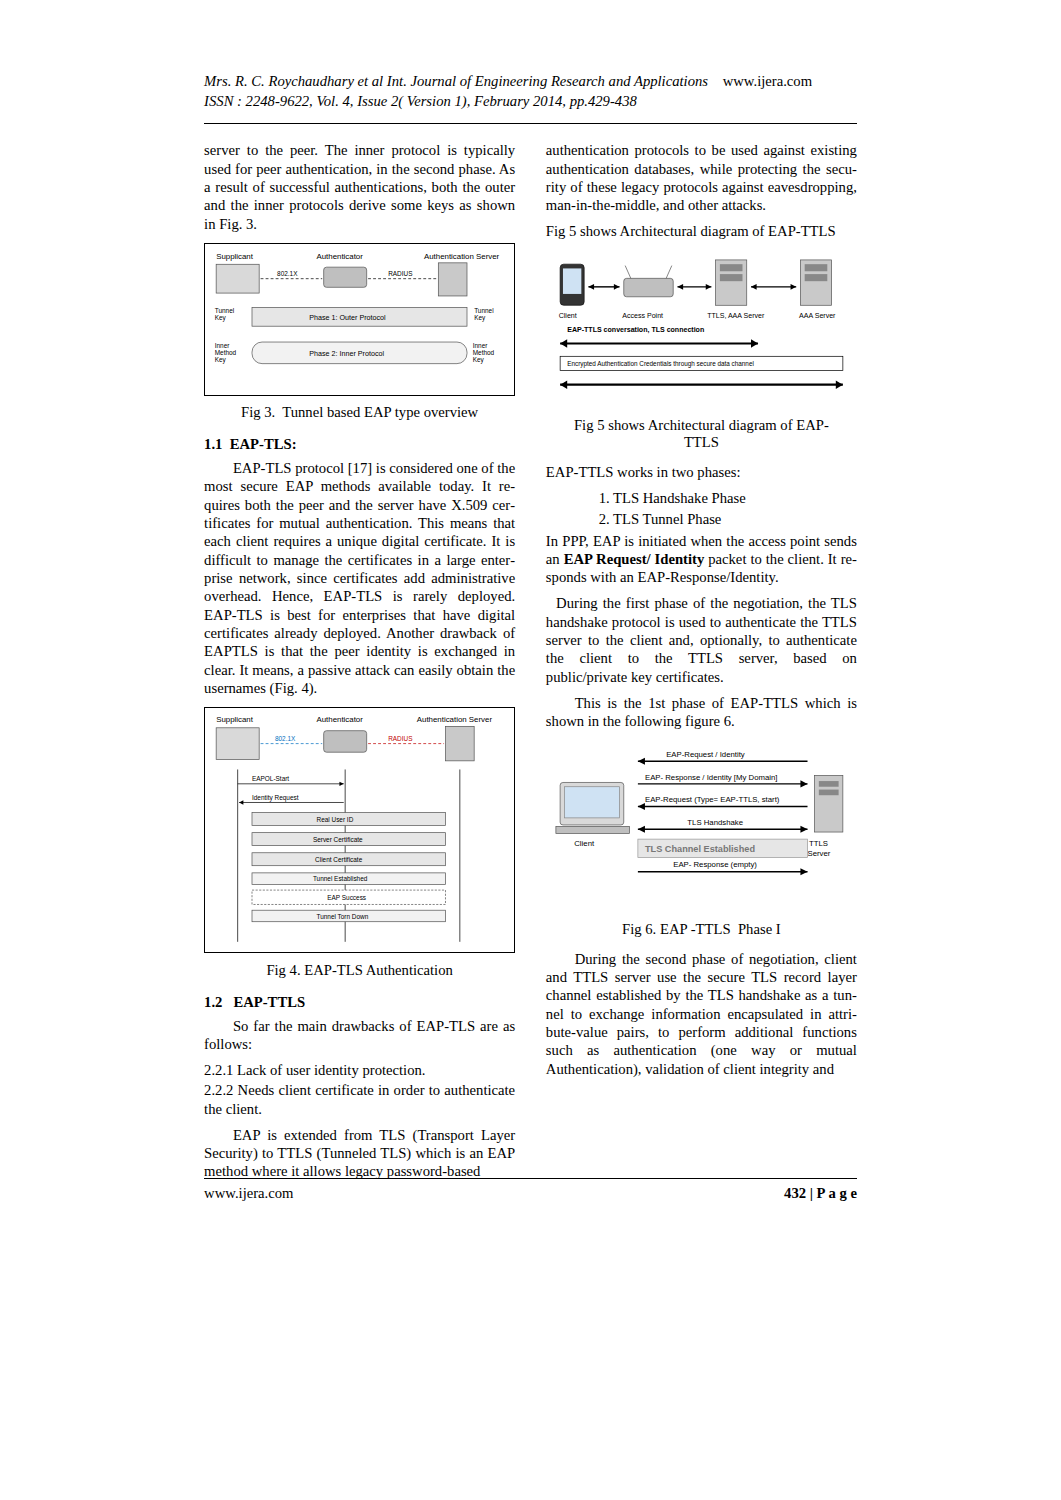Mrs. R. C. Roychaudhary et al Int. Journal of Engineering Research and Applications www.ijera.com
ISSN : 2248-9622, Vol. 4, Issue 2( Version 1), February 2014, pp.429-438
server to the peer. The inner protocol is typically used for peer authentication, in the second phase. As a result of successful authentications, both the outer and the inner protocols derive some keys as shown in Fig. 3.
Fig 3. Tunnel based EAP type overview
1.1 EAP-TLS:
EAP-TLS protocol [17] is considered one of the most secure EAP methods available today. It requires both the peer and the server have X.509 certificates for mutual authentication. This means that each client requires a unique digital certificate. It is difficult to manage the certificates in a large enterprise network, since certificates add administrative overhead. Hence, EAP-TLS is rarely deployed. EAP-TLS is best for enterprises that have digital certificates already deployed. Another drawback of EAPTLS is that the peer identity is exchanged in clear. It means, a passive attack can easily obtain the usernames (Fig. 4).
Fig 4. EAP-TLS Authentication
1.2 EAP-TTLS
So far the main drawbacks of EAP-TLS are as follows:
2.2.1 Lack of user identity protection.
2.2.2 Needs client certificate in order to authenticate the client.
EAP is extended from TLS (Transport Layer Security) to TTLS (Tunneled TLS) which is an EAP method where it allows legacy password-based
authentication protocols to be used against existing authentication databases, while protecting the security of these legacy protocols against eavesdropping, man-in-the-middle, and other attacks.
Fig 5 shows Architectural diagram of EAP-TTLS
Fig 5 shows Architectural diagram of EAP-
TTLS
EAP-TTLS works in two phases:
1. TLS Handshake Phase
2. TLS Tunnel Phase
In PPP, EAP is initiated when the access point sends an EAP Request/ Identity packet to the client. It responds with an EAP-Response/Identity.
During the first phase of the negotiation, the TLS handshake protocol is used to authenticate the TTLS server to the client and, optionally, to authenticate the client to the TTLS server, based on public/private key certificates.
This is the 1st phase of EAP-TTLS which is shown in the following figure 6.
Fig 6. EAP -TTLS Phase I
During the second phase of negotiation, client and TTLS server use the secure TLS record layer channel established by the TLS handshake as a tunnel to exchange information encapsulated in attribute-value pairs, to perform additional functions such as authentication (one way or mutual Authentication), validation of client integrity and
www.ijera.com 432 | P a g e